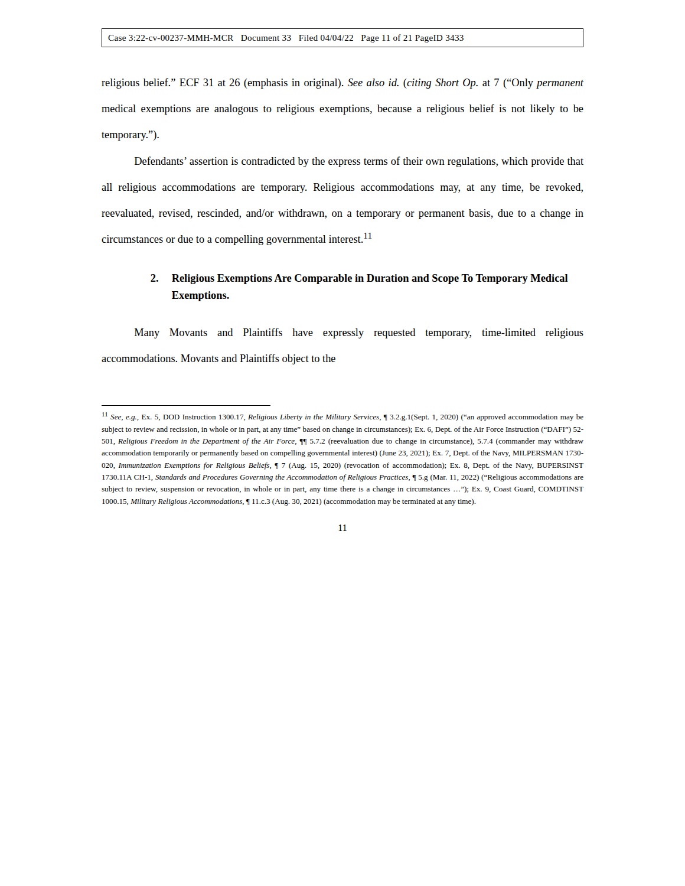Case 3:22-cv-00237-MMH-MCR Document 33 Filed 04/04/22 Page 11 of 21 PageID 3433
religious belief.” ECF 31 at 26 (emphasis in original). See also id. (citing Short Op. at 7 (“Only permanent medical exemptions are analogous to religious exemptions, because a religious belief is not likely to be temporary.”).
Defendants’ assertion is contradicted by the express terms of their own regulations, which provide that all religious accommodations are temporary. Religious accommodations may, at any time, be revoked, reevaluated, revised, rescinded, and/or withdrawn, on a temporary or permanent basis, due to a change in circumstances or due to a compelling governmental interest.11
2. Religious Exemptions Are Comparable in Duration and Scope To Temporary Medical Exemptions.
Many Movants and Plaintiffs have expressly requested temporary, time-limited religious accommodations. Movants and Plaintiffs object to the
11 See, e.g., Ex. 5, DOD Instruction 1300.17, Religious Liberty in the Military Services, ¶ 3.2.g.1(Sept. 1, 2020) (“an approved accommodation may be subject to review and recission, in whole or in part, at any time” based on change in circumstances); Ex. 6, Dept. of the Air Force Instruction (“DAFI”) 52-501, Religious Freedom in the Department of the Air Force, ¶¶ 5.7.2 (reevaluation due to change in circumstance), 5.7.4 (commander may withdraw accommodation temporarily or permanently based on compelling governmental interest) (June 23, 2021); Ex. 7, Dept. of the Navy, MILPERSMAN 1730-020, Immunization Exemptions for Religious Beliefs, ¶ 7 (Aug. 15, 2020) (revocation of accommodation); Ex. 8, Dept. of the Navy, BUPERSINST 1730.11A CH-1, Standards and Procedures Governing the Accommodation of Religious Practices, ¶ 5.g (Mar. 11, 2022) (“Religious accommodations are subject to review, suspension or revocation, in whole or in part, any time there is a change in circumstances …”); Ex. 9, Coast Guard, COMDTINST 1000.15, Military Religious Accommodations, ¶ 11.c.3 (Aug. 30, 2021) (accommodation may be terminated at any time).
11